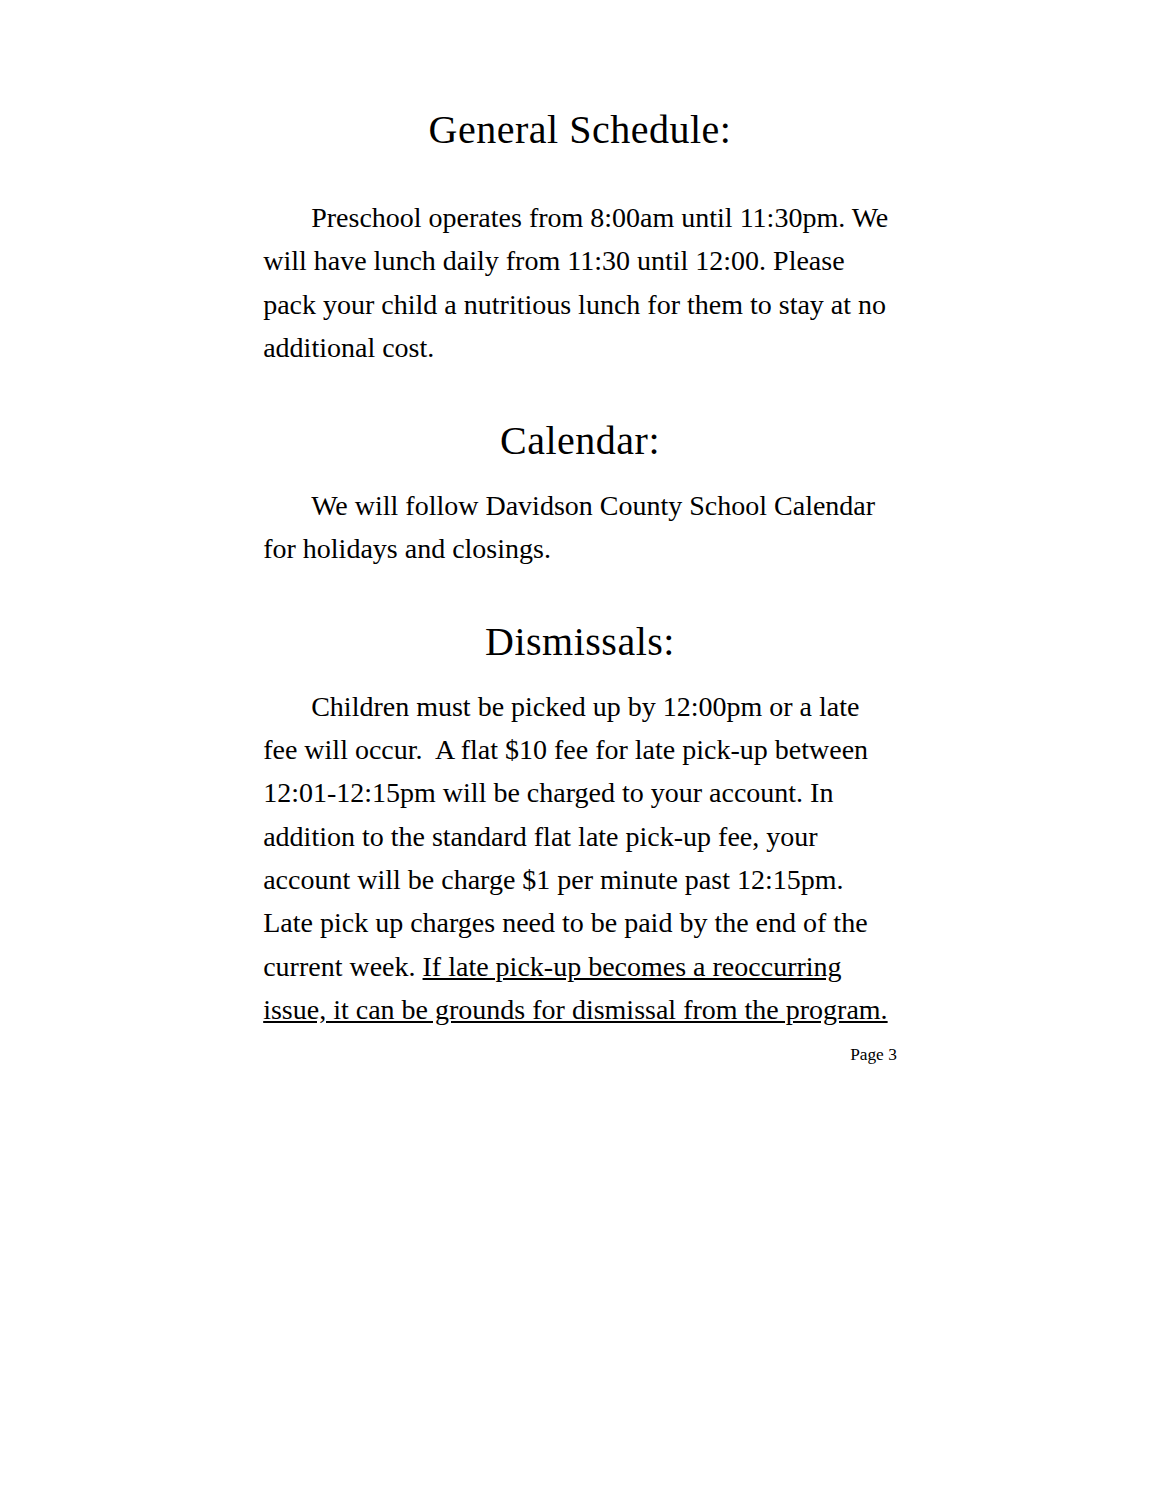General Schedule:
Preschool operates from 8:00am until 11:30pm. We will have lunch daily from 11:30 until 12:00. Please pack your child a nutritious lunch for them to stay at no additional cost.
Calendar:
We will follow Davidson County School Calendar for holidays and closings.
Dismissals:
Children must be picked up by 12:00pm or a late fee will occur. A flat $10 fee for late pick-up between 12:01-12:15pm will be charged to your account. In addition to the standard flat late pick-up fee, your account will be charge $1 per minute past 12:15pm. Late pick up charges need to be paid by the end of the current week. If late pick-up becomes a reoccurring issue, it can be grounds for dismissal from the program.
Page 3